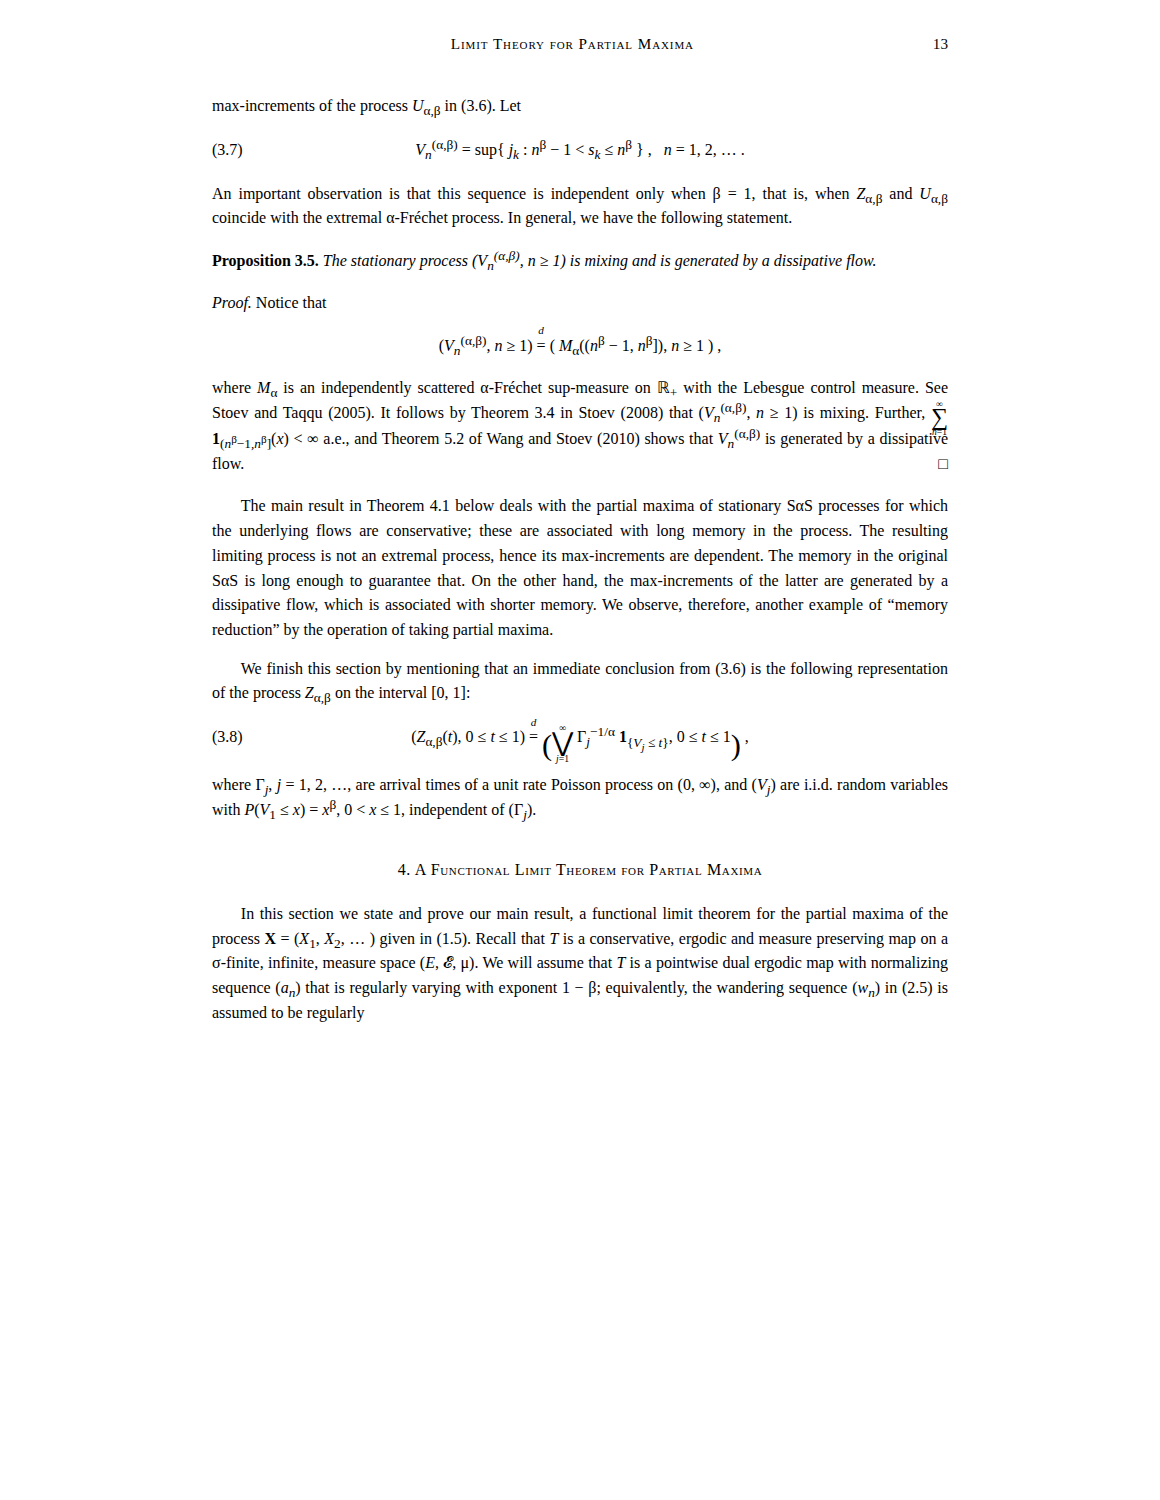Limit Theory for Partial Maxima 13
max-increments of the process Uα,β in (3.6). Let
(3.7) Vn(α,β) = sup{ jk : nβ − 1 < sk ≤ nβ } , n = 1, 2, … .
An important observation is that this sequence is independent only when β = 1, that is, when Zα,β and Uα,β coincide with the extremal α-Fréchet process. In general, we have the following statement.
Proposition 3.5. The stationary process (Vn(α,β), n ≥ 1) is mixing and is generated by a dissipative flow.
Proof. Notice that
(Vn(α,β), n ≥ 1) d= ( Mα((nβ − 1, nβ]), n ≥ 1 ) ,
where Mα is an independently scattered α-Fréchet sup-measure on ℝ+ with the Lebesgue control measure. See Stoev and Taqqu (2005). It follows by Theorem 3.4 in Stoev (2008) that (Vn(α,β), n ≥ 1) is mixing. Further, ∑∞n=1 1(nβ−1,nβ](x) < ∞ a.e., and Theorem 5.2 of Wang and Stoev (2010) shows that Vn(α,β) is generated by a dissipative flow. □
The main result in Theorem 4.1 below deals with the partial maxima of stationary SαS processes for which the underlying flows are conservative; these are associated with long memory in the process. The resulting limiting process is not an extremal process, hence its max-increments are dependent. The memory in the original SαS is long enough to guarantee that. On the other hand, the max-increments of the latter are generated by a dissipative flow, which is associated with shorter memory. We observe, therefore, another example of “memory reduction” by the operation of taking partial maxima.
We finish this section by mentioning that an immediate conclusion from (3.6) is the following representation of the process Zα,β on the interval [0, 1]:
(3.8) (Zα,β(t), 0 ≤ t ≤ 1) d= (⋁∞j=1 Γj−1/α 1{Vj ≤ t}, 0 ≤ t ≤ 1) ,
where Γj, j = 1, 2, …, are arrival times of a unit rate Poisson process on (0, ∞), and (Vj) are i.i.d. random variables with P(V1 ≤ x) = xβ, 0 < x ≤ 1, independent of (Γj).
4. A Functional Limit Theorem for Partial Maxima
In this section we state and prove our main result, a functional limit theorem for the partial maxima of the process X = (X1, X2, … ) given in (1.5). Recall that T is a conservative, ergodic and measure preserving map on a σ-finite, infinite, measure space (E, 𝓔, μ). We will assume that T is a pointwise dual ergodic map with normalizing sequence (an) that is regularly varying with exponent 1 − β; equivalently, the wandering sequence (wn) in (2.5) is assumed to be regularly